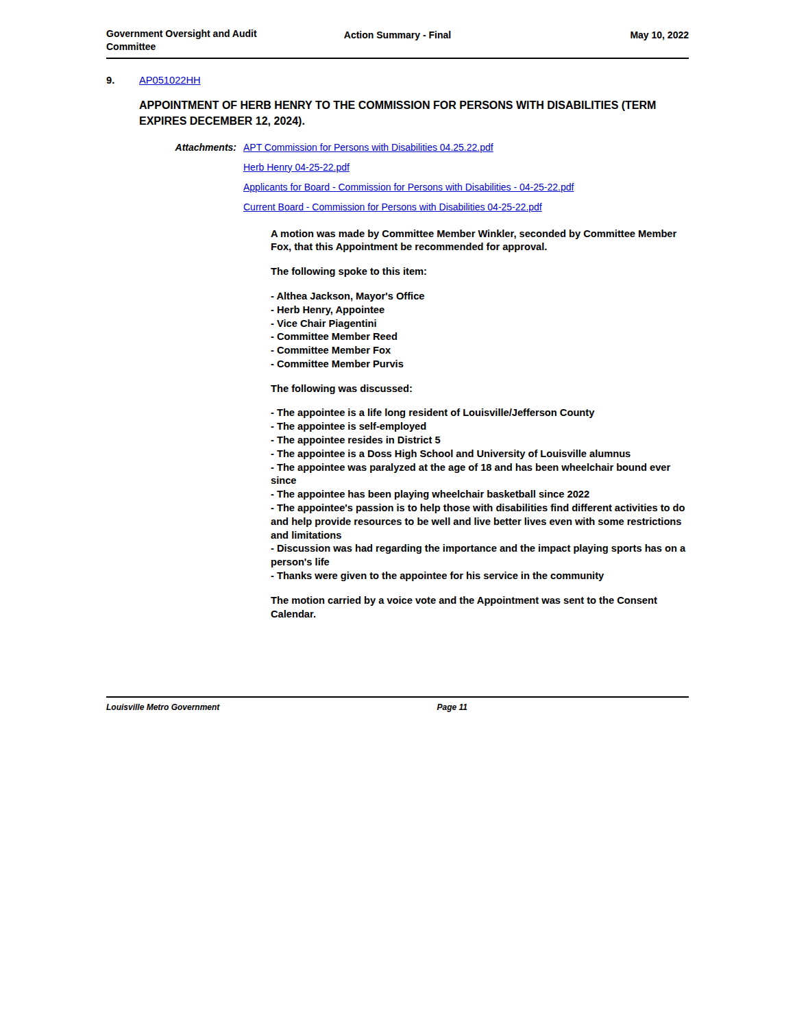Government Oversight and Audit
Committee
Action Summary - Final
May 10, 2022
9.
AP051022HH
APPOINTMENT OF HERB HENRY TO THE COMMISSION FOR PERSONS WITH DISABILITIES (TERM EXPIRES DECEMBER 12, 2024).
Attachments:
APT Commission for Persons with Disabilities 04.25.22.pdf
Herb Henry 04-25-22.pdf
Applicants for Board - Commission for Persons with Disabilities - 04-25-22.pdf
Current Board - Commission for Persons with Disabilities 04-25-22.pdf
A motion was made by Committee Member Winkler, seconded by Committee Member Fox, that this Appointment be recommended for approval.
The following spoke to this item:
- Althea Jackson, Mayor's Office
- Herb Henry, Appointee
- Vice Chair Piagentini
- Committee Member Reed
- Committee Member Fox
- Committee Member Purvis
The following was discussed:
- The appointee is a life long resident of Louisville/Jefferson County
- The appointee is self-employed
- The appointee resides in District 5
- The appointee is a Doss High School and University of Louisville alumnus
- The appointee was paralyzed at the age of 18 and has been wheelchair bound ever since
- The appointee has been playing wheelchair basketball since 2022
- The appointee's passion is to help those with disabilities find different activities to do and help provide resources to be well and live better lives even with some restrictions and limitations
- Discussion was had regarding the importance and the impact playing sports has on a person's life
- Thanks were given to the appointee for his service in the community
The motion carried by a voice vote and the Appointment was sent to the Consent Calendar.
Louisville Metro Government
Page 11